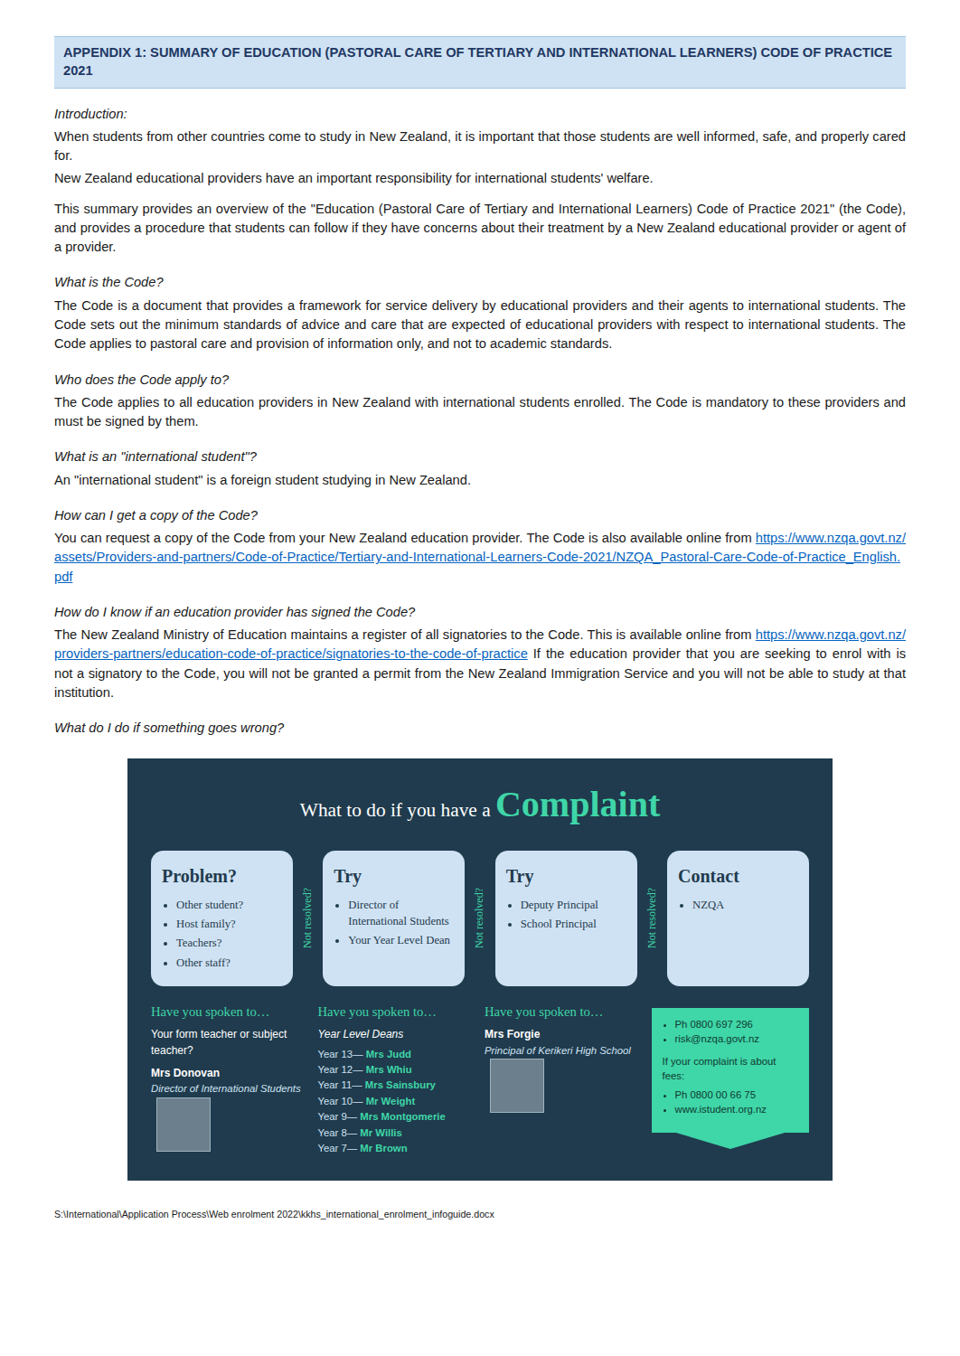Appendix 1: Summary of Education (Pastoral Care of Tertiary and International Learners) Code of Practice 2021
Introduction:
When students from other countries come to study in New Zealand, it is important that those students are well informed, safe, and properly cared for.
New Zealand educational providers have an important responsibility for international students' welfare.
This summary provides an overview of the "Education (Pastoral Care of Tertiary and International Learners) Code of Practice 2021" (the Code), and provides a procedure that students can follow if they have concerns about their treatment by a New Zealand educational provider or agent of a provider.
What is the Code?
The Code is a document that provides a framework for service delivery by educational providers and their agents to international students. The Code sets out the minimum standards of advice and care that are expected of educational providers with respect to international students. The Code applies to pastoral care and provision of information only, and not to academic standards.
Who does the Code apply to?
The Code applies to all education providers in New Zealand with international students enrolled. The Code is mandatory to these providers and must be signed by them.
What is an "international student"?
An "international student" is a foreign student studying in New Zealand.
How can I get a copy of the Code?
You can request a copy of the Code from your New Zealand education provider. The Code is also available online from https://www.nzqa.govt.nz/assets/Providers-and-partners/Code-of-Practice/Tertiary-and-International-Learners-Code-2021/NZQA_Pastoral-Care-Code-of-Practice_English.pdf
How do I know if an education provider has signed the Code?
The New Zealand Ministry of Education maintains a register of all signatories to the Code. This is available online from https://www.nzqa.govt.nz/providers-partners/education-code-of-practice/signatories-to-the-code-of-practice If the education provider that you are seeking to enrol with is not a signatory to the Code, you will not be granted a permit from the New Zealand Immigration Service and you will not be able to study at that institution.
What do I do if something goes wrong?
What to do if you have a Complaint
Problem?
Other student?
Host family?
Teachers?
Other staff?
Not resolved?
Try
Director of International Students
Your Year Level Dean
Not resolved?
Try
Deputy Principal
School Principal
Not resolved?
Contact
NZQA
Have you spoken to…
Your form teacher or subject teacher?
Mrs Donovan
Director of International Students
Have you spoken to…
Year Level Deans
Year 13— Mrs Judd
Year 12— Mrs Whiu
Year 11— Mrs Sainsbury
Year 10— Mr Weight
Year 9— Mrs Montgomerie
Year 8— Mr Willis
Year 7— Mr Brown
Have you spoken to…
Mrs Forgie
Principal of Kerikeri High School
Ph 0800 697 296
risk@nzqa.govt.nz
If your complaint is about fees:
Ph 0800 00 66 75
www.istudent.org.nz
S:\International\Application Process\Web enrolment 2022\kkhs_international_enrolment_infoguide.docx